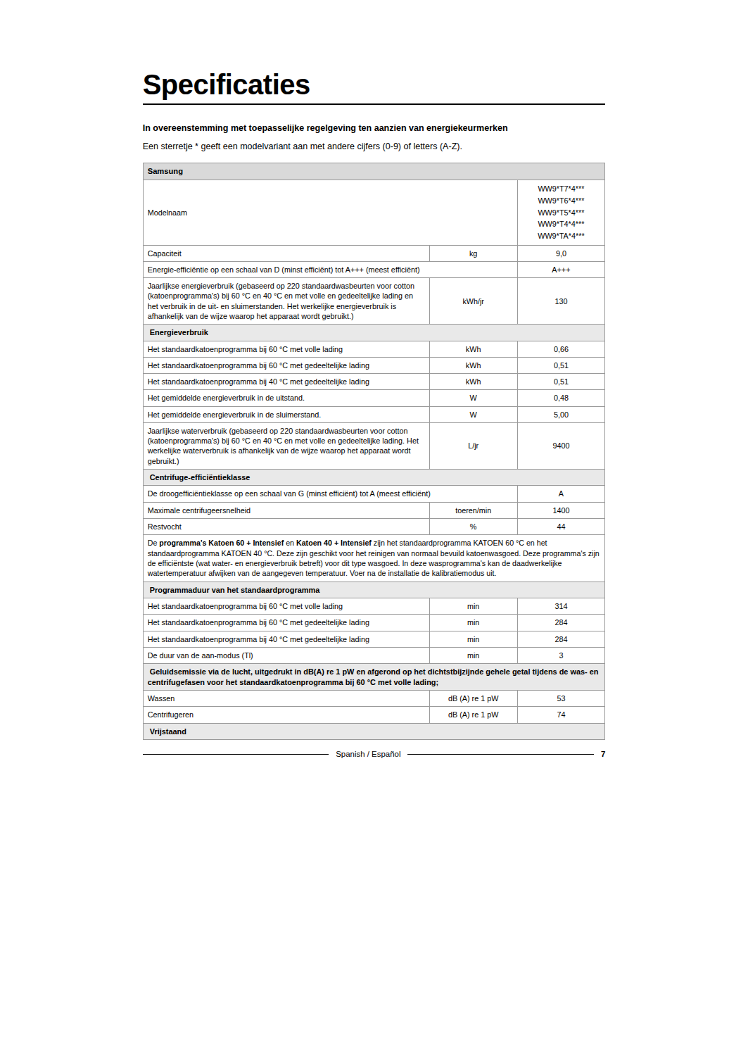Specificaties
In overeenstemming met toepasselijke regelgeving ten aanzien van energiekeurmerken
Een sterretje * geeft een modelvariant aan met andere cijfers (0-9) of letters (A-Z).
| Samsung |
| Modelnaam | WW9*T7*4*** WW9*T6*4*** WW9*T5*4*** WW9*T4*4*** WW9*TA*4*** |
| Capaciteit | kg | 9,0 |
| Energie-efficiëntie op een schaal van D (minst efficiënt) tot A+++ (meest efficiënt) | A+++ |
| Jaarlijkse energieverbruik (gebaseerd op 220 standaardwasbeurten voor cotton (katoenprogramma's) bij 60 °C en 40 °C en met volle en gedeeltelijke lading en het verbruik in de uit- en sluimerstanden. Het werkelijke energieverbruik is afhankelijk van de wijze waarop het apparaat wordt gebruikt.) | kWh/jr | 130 |
| Energieverbruik |
| Het standaardkatoenprogramma bij 60 °C met volle lading | kWh | 0,66 |
| Het standaardkatoenprogramma bij 60 °C met gedeeltelijke lading | kWh | 0,51 |
| Het standaardkatoenprogramma bij 40 °C met gedeeltelijke lading | kWh | 0,51 |
| Het gemiddelde energieverbruik in de uitstand. | W | 0,48 |
| Het gemiddelde energieverbruik in de sluimerstand. | W | 5,00 |
| Jaarlijkse waterverbruik (gebaseerd op 220 standaardwasbeurten voor cotton (katoenprogramma's) bij 60 °C en 40 °C en met volle en gedeeltelijke lading. Het werkelijke waterverbruik is afhankelijk van de wijze waarop het apparaat wordt gebruikt.) | L/jr | 9400 |
| Centrifuge-efficiëntieklasse |
| De droogefficiëntieklasse op een schaal van G (minst efficiënt) tot A (meest efficiënt) | A |
| Maximale centrifugeersnelheid | toeren/min | 1400 |
| Restvocht | % | 44 |
| De programma's Katoen 60 + Intensief en Katoen 40 + Intensief zijn het standaardprogramma KATOEN 60 °C en het standaardprogramma KATOEN 40 °C. Deze zijn geschikt voor het reinigen van normaal bevuild katoenwasgoed. Deze programma's zijn de efficiëntste (wat water- en energieverbruik betreft) voor dit type wasgoed. In deze wasprogramma's kan de daadwerkelijke watertemperatuur afwijken van de aangegeven temperatuur. Voer na de installatie de kalibratiemodus uit. |
| Programmaduur van het standaardprogramma |
| Het standaardkatoenprogramma bij 60 °C met volle lading | min | 314 |
| Het standaardkatoenprogramma bij 60 °C met gedeeltelijke lading | min | 284 |
| Het standaardkatoenprogramma bij 40 °C met gedeeltelijke lading | min | 284 |
| De duur van de aan-modus (Tl) | min | 3 |
| Geluidsemissie via de lucht, uitgedrukt in dB(A) re 1 pW en afgerond op het dichtstbijzijnde gehele getal tijdens de was- en centrifugefasen voor het standaardkatoenprogramma bij 60 °C met volle lading; |
| Wassen | dB (A) re 1 pW | 53 |
| Centrifugeren | dB (A) re 1 pW | 74 |
| Vrijstaand |
Spanish / Español
7